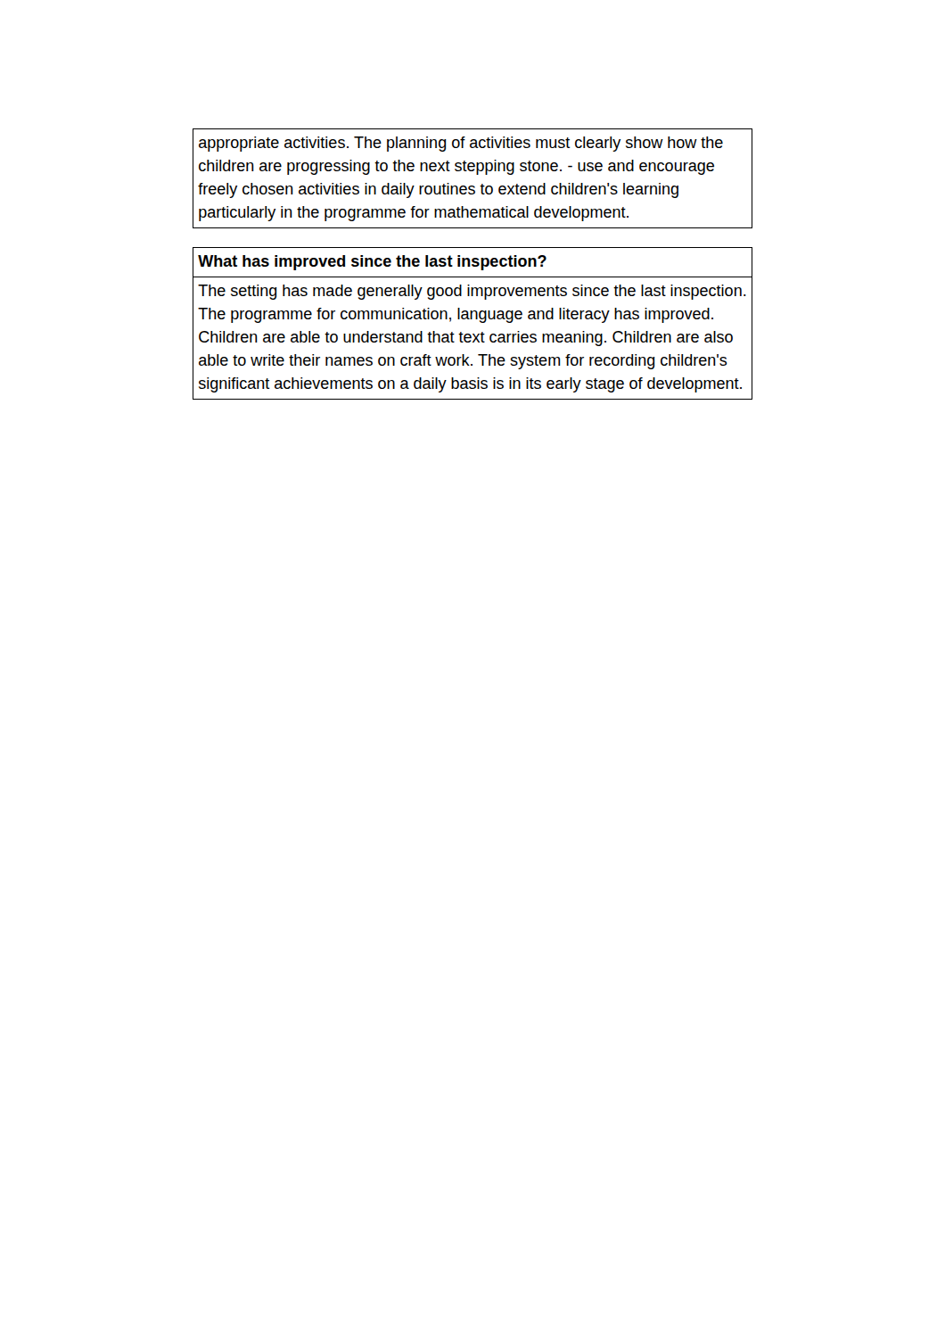appropriate activities. The planning of activities must clearly show how the children are progressing to the next stepping stone. - use and encourage freely chosen activities in daily routines to extend children's learning particularly in the programme for mathematical development.
What has improved since the last inspection?
The setting has made generally good improvements since the last inspection. The programme for communication, language and literacy has improved. Children are able to understand that text carries meaning. Children are also able to write their names on craft work. The system for recording children's significant achievements on a daily basis is in its early stage of development.